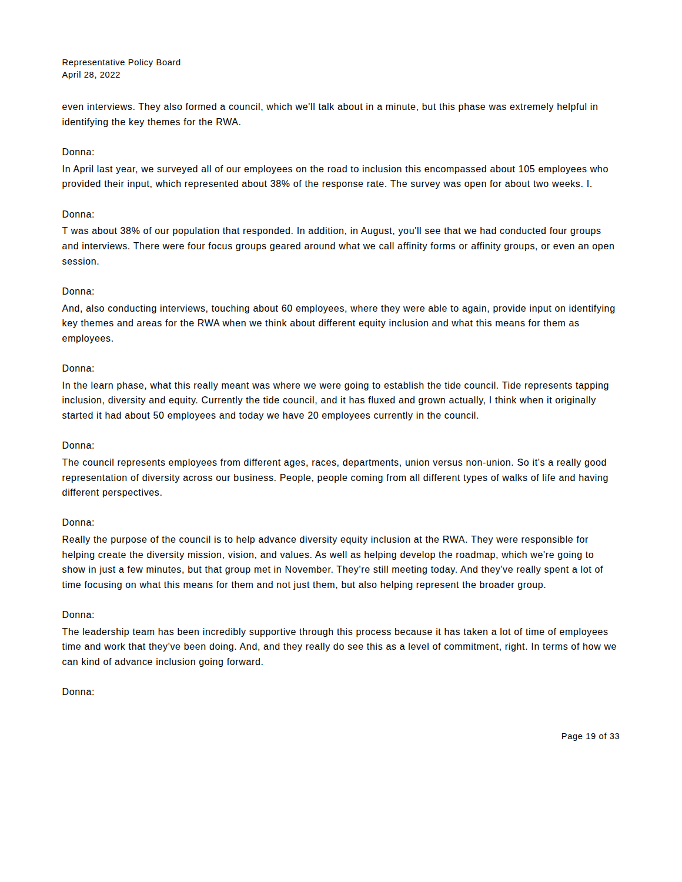Representative Policy Board
April 28, 2022
even interviews. They also formed a council, which we'll talk about in a minute, but this phase was extremely helpful in identifying the key themes for the RWA.
Donna:
In April last year, we surveyed all of our employees on the road to inclusion this encompassed about 105 employees who provided their input, which represented about 38% of the response rate. The survey was open for about two weeks. I.
Donna:
T was about 38% of our population that responded. In addition, in August, you'll see that we had conducted four groups and interviews. There were four focus groups geared around what we call affinity forms or affinity groups, or even an open session.
Donna:
And, also conducting interviews, touching about 60 employees, where they were able to again, provide input on identifying key themes and areas for the RWA when we think about different equity inclusion and what this means for them as employees.
Donna:
In the learn phase, what this really meant was where we were going to establish the tide council. Tide represents tapping inclusion, diversity and equity. Currently the tide council, and it has fluxed and grown actually, I think when it originally started it had about 50 employees and today we have 20 employees currently in the council.
Donna:
The council represents employees from different ages, races, departments, union versus non-union. So it's a really good representation of diversity across our business. People, people coming from all different types of walks of life and having different perspectives.
Donna:
Really the purpose of the council is to help advance diversity equity inclusion at the RWA. They were responsible for helping create the diversity mission, vision, and values. As well as helping develop the roadmap, which we're going to show in just a few minutes, but that group met in November. They're still meeting today. And they've really spent a lot of time focusing on what this means for them and not just them, but also helping represent the broader group.
Donna:
The leadership team has been incredibly supportive through this process because it has taken a lot of time of employees time and work that they've been doing. And, and they really do see this as a level of commitment, right. In terms of how we can kind of advance inclusion going forward.
Donna:
Page 19 of 33